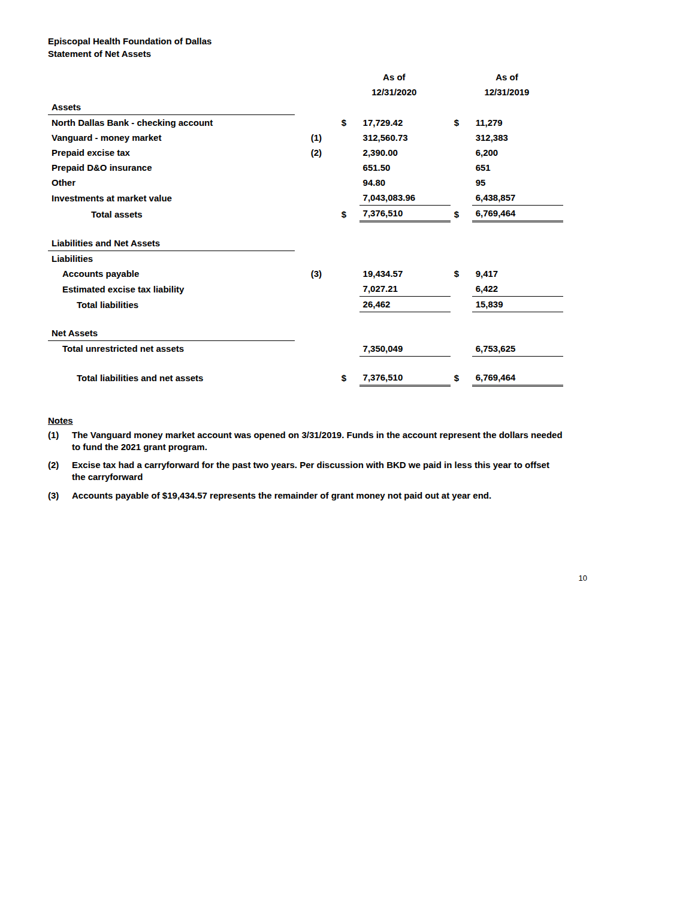Episcopal Health Foundation of Dallas
Statement of Net Assets
| | | As of | As of |
| | | 12/31/2020 | 12/31/2019 |
| Assets | | | | | |
| North Dallas Bank - checking account | | $ | 17,729.42 | $ | 11,279 |
| Vanguard - money market | (1) | | 312,560.73 | | 312,383 |
| Prepaid excise tax | (2) | | 2,390.00 | | 6,200 |
| Prepaid D&O insurance | | | 651.50 | | 651 |
| Other | | | 94.80 | | 95 |
| Investments at market value | | | 7,043,083.96 | | 6,438,857 |
| Total assets | | $ | 7,376,510 | $ | 6,769,464 |
| Liabilities and Net Assets | | | | | |
| Liabilities | | | | | |
| Accounts payable | (3) | | 19,434.57 | $ | 9,417 |
| Estimated excise tax liability | | | 7,027.21 | | 6,422 |
| Total liabilities | | | 26,462 | | 15,839 |
| Net Assets | | | | | |
| Total unrestricted net assets | | | 7,350,049 | | 6,753,625 |
| Total liabilities and net assets | | $ | 7,376,510 | $ | 6,769,464 |
Notes
(1) The Vanguard money market account was opened on 3/31/2019. Funds in the account represent the dollars needed to fund the 2021 grant program.
(2) Excise tax had a carryforward for the past two years. Per discussion with BKD we paid in less this year to offset the carryforward
(3) Accounts payable of $19,434.57 represents the remainder of grant money not paid out at year end.
10